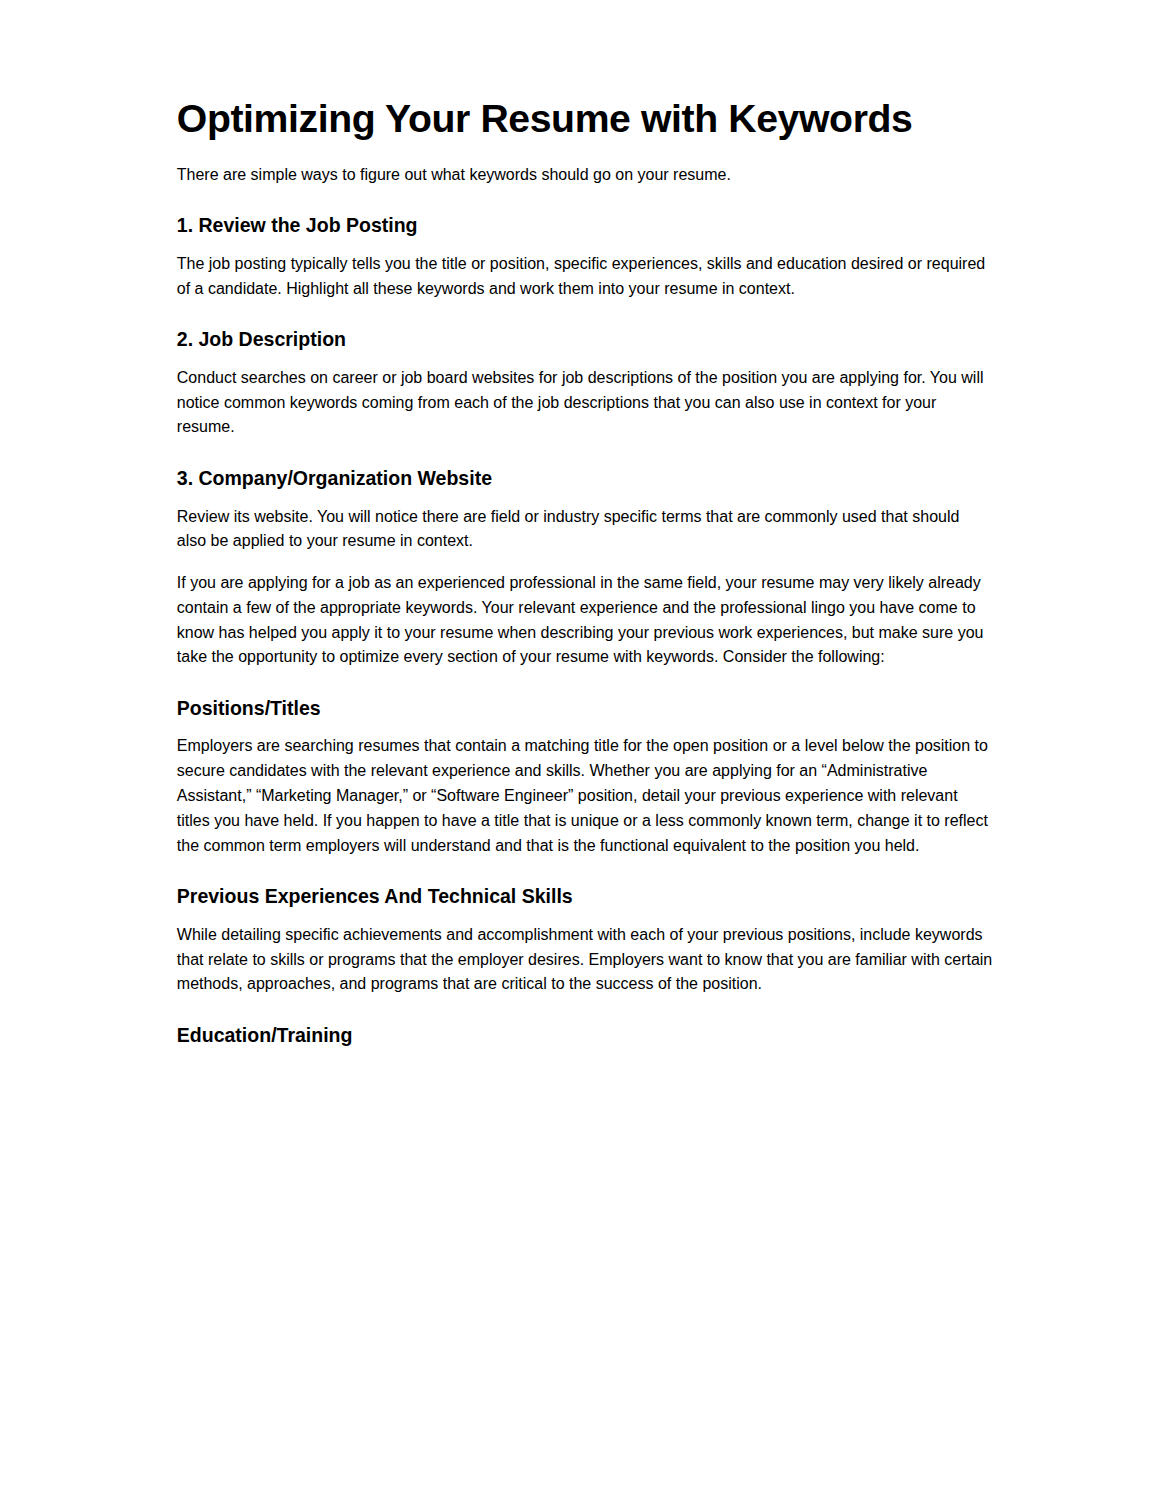Optimizing Your Resume with Keywords
There are simple ways to figure out what keywords should go on your resume.
1. Review the Job Posting
The job posting typically tells you the title or position, specific experiences, skills and education desired or required of a candidate. Highlight all these keywords and work them into your resume in context.
2. Job Description
Conduct searches on career or job board websites for job descriptions of the position you are applying for. You will notice common keywords coming from each of the job descriptions that you can also use in context for your resume.
3. Company/Organization Website
Review its website. You will notice there are field or industry specific terms that are commonly used that should also be applied to your resume in context.
If you are applying for a job as an experienced professional in the same field, your resume may very likely already contain a few of the appropriate keywords. Your relevant experience and the professional lingo you have come to know has helped you apply it to your resume when describing your previous work experiences, but make sure you take the opportunity to optimize every section of your resume with keywords. Consider the following:
Positions/Titles
Employers are searching resumes that contain a matching title for the open position or a level below the position to secure candidates with the relevant experience and skills. Whether you are applying for an “Administrative Assistant,” “Marketing Manager,” or “Software Engineer” position, detail your previous experience with relevant titles you have held. If you happen to have a title that is unique or a less commonly known term, change it to reflect the common term employers will understand and that is the functional equivalent to the position you held.
Previous Experiences And Technical Skills
While detailing specific achievements and accomplishment with each of your previous positions, include keywords that relate to skills or programs that the employer desires. Employers want to know that you are familiar with certain methods, approaches, and programs that are critical to the success of the position.
Education/Training